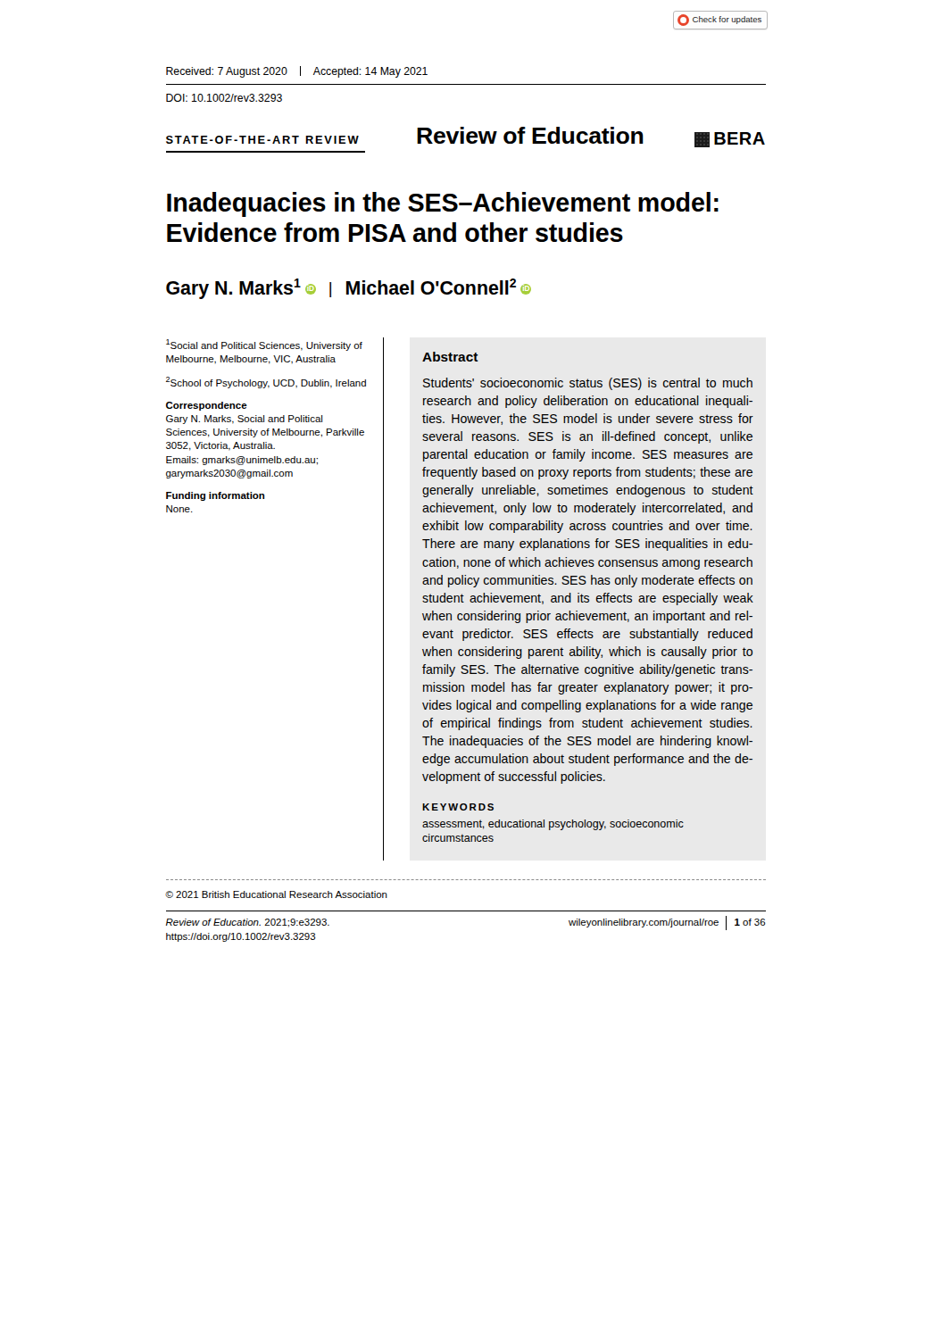Check for updates
Received: 7 August 2020 Accepted: 14 May 2021
DOI: 10.1002/rev3.3293
STATE-OF-THE-ART REVIEW
Review of Education
BERA
Inadequacies in the SES–Achievement model:
Evidence from PISA and other studies
Gary N. Marks1 | Michael O'Connell2
1Social and Political Sciences, University of Melbourne, Melbourne, VIC, Australia
2School of Psychology, UCD, Dublin, Ireland
Correspondence
Gary N. Marks, Social and Political Sciences, University of Melbourne, Parkville 3052, Victoria, Australia.
Emails: gmarks@unimelb.edu.au; garymarks2030@gmail.com
Funding information
None.
Abstract
Students' socioeconomic status (SES) is central to much research and policy deliberation on educational inequalities. However, the SES model is under severe stress for several reasons. SES is an ill-defined concept, unlike parental education or family income. SES measures are frequently based on proxy reports from students; these are generally unreliable, sometimes endogenous to student achievement, only low to moderately intercorrelated, and exhibit low comparability across countries and over time. There are many explanations for SES inequalities in education, none of which achieves consensus among research and policy communities. SES has only moderate effects on student achievement, and its effects are especially weak when considering prior achievement, an important and relevant predictor. SES effects are substantially reduced when considering parent ability, which is causally prior to family SES. The alternative cognitive ability/genetic transmission model has far greater explanatory power; it provides logical and compelling explanations for a wide range of empirical findings from student achievement studies. The inadequacies of the SES model are hindering knowledge accumulation about student performance and the development of successful policies.
KEYWORDS
assessment, educational psychology, socioeconomic circumstances
© 2021 British Educational Research Association
Review of Education. 2021;9:e3293.
https://doi.org/10.1002/rev3.3293
wileyonlinelibrary.com/journal/roe1 of 36